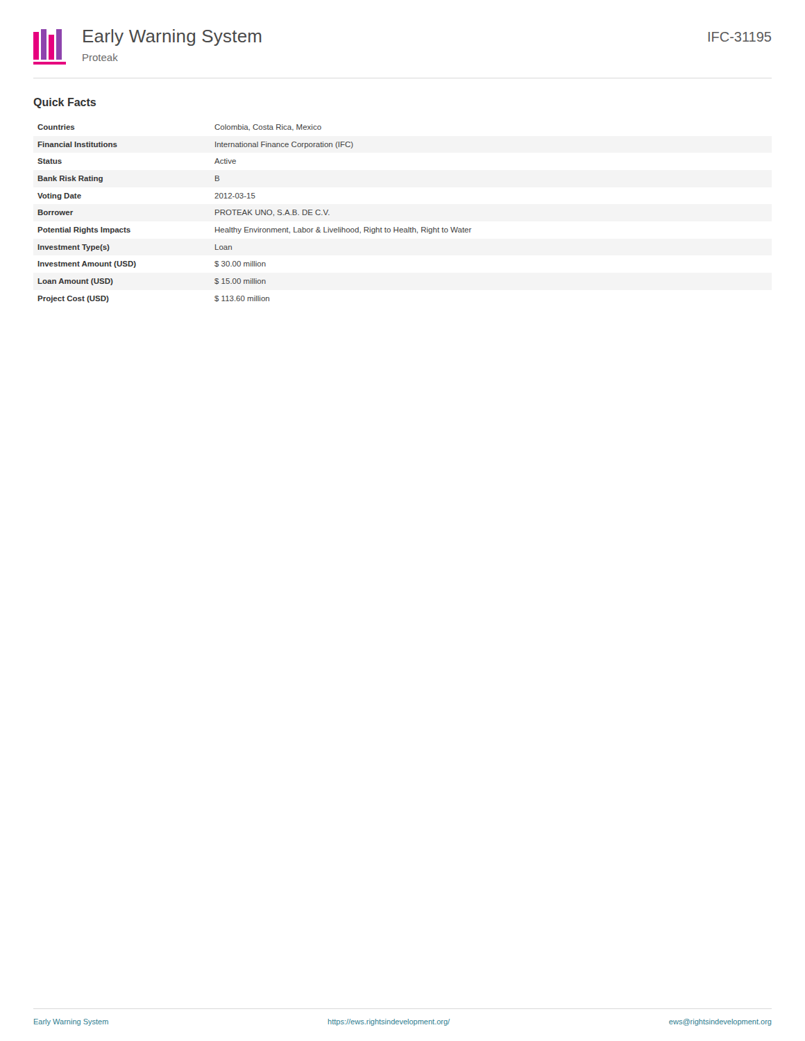Early Warning System
Proteak
IFC-31195
Quick Facts
| Countries | Colombia, Costa Rica, Mexico |
| Financial Institutions | International Finance Corporation (IFC) |
| Status | Active |
| Bank Risk Rating | B |
| Voting Date | 2012-03-15 |
| Borrower | PROTEAK UNO, S.A.B. DE C.V. |
| Potential Rights Impacts | Healthy Environment, Labor & Livelihood, Right to Health, Right to Water |
| Investment Type(s) | Loan |
| Investment Amount (USD) | $ 30.00 million |
| Loan Amount (USD) | $ 15.00 million |
| Project Cost (USD) | $ 113.60 million |
Early Warning System
https://ews.rightsindevelopment.org/
ews@rightsindevelopment.org